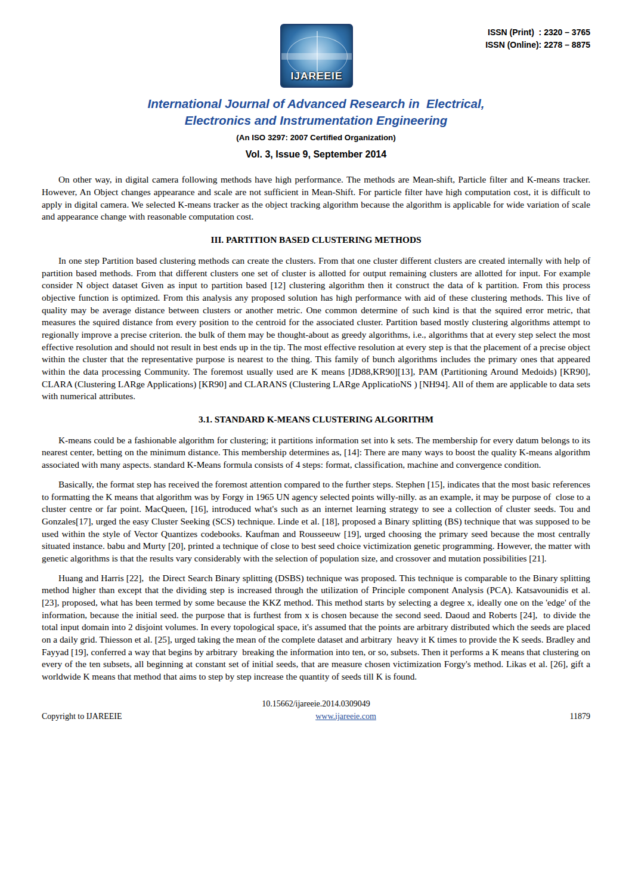IJAREEIE
ISSN (Print) : 2320 – 3765
ISSN (Online): 2278 – 8875
International Journal of Advanced Research in Electrical,
Electronics and Instrumentation Engineering
(An ISO 3297: 2007 Certified Organization)
Vol. 3, Issue 9, September 2014
On other way, in digital camera following methods have high performance. The methods are Mean-shift, Particle filter and K-means tracker. However, An Object changes appearance and scale are not sufficient in Mean-Shift. For particle filter have high computation cost, it is difficult to apply in digital camera. We selected K-means tracker as the object tracking algorithm because the algorithm is applicable for wide variation of scale and appearance change with reasonable computation cost.
III. PARTITION BASED CLUSTERING METHODS
In one step Partition based clustering methods can create the clusters. From that one cluster different clusters are created internally with help of partition based methods. From that different clusters one set of cluster is allotted for output remaining clusters are allotted for input. For example consider N object dataset Given as input to partition based [12] clustering algorithm then it construct the data of k partition. From this process objective function is optimized. From this analysis any proposed solution has high performance with aid of these clustering methods. This live of quality may be average distance between clusters or another metric. One common determine of such kind is that the squired error metric, that measures the squired distance from every position to the centroid for the associated cluster. Partition based mostly clustering algorithms attempt to regionally improve a precise criterion. the bulk of them may be thought-about as greedy algorithms, i.e., algorithms that at every step select the most effective resolution and should not result in best ends up in the tip. The most effective resolution at every step is that the placement of a precise object within the cluster that the representative purpose is nearest to the thing. This family of bunch algorithms includes the primary ones that appeared within the data processing Community. The foremost usually used are K means [JD88,KR90][13], PAM (Partitioning Around Medoids) [KR90], CLARA (Clustering LARge Applications) [KR90] and CLARANS (Clustering LARge ApplicatioNS ) [NH94]. All of them are applicable to data sets with numerical attributes.
3.1. STANDARD K-MEANS CLUSTERING ALGORITHM
K-means could be a fashionable algorithm for clustering; it partitions information set into k sets. The membership for every datum belongs to its nearest center, betting on the minimum distance. This membership determines as, [14]: There are many ways to boost the quality K-means algorithm associated with many aspects. standard K-Means formula consists of 4 steps: format, classification, machine and convergence condition.
Basically, the format step has received the foremost attention compared to the further steps. Stephen [15], indicates that the most basic references to formatting the K means that algorithm was by Forgy in 1965 UN agency selected points willy-nilly. as an example, it may be purpose of close to a cluster centre or far point. MacQueen, [16], introduced what's such as an internet learning strategy to see a collection of cluster seeds. Tou and Gonzales[17], urged the easy Cluster Seeking (SCS) technique. Linde et al. [18], proposed a Binary splitting (BS) technique that was supposed to be used within the style of Vector Quantizes codebooks. Kaufman and Rousseeuw [19], urged choosing the primary seed because the most centrally situated instance. babu and Murty [20], printed a technique of close to best seed choice victimization genetic programming. However, the matter with genetic algorithms is that the results vary considerably with the selection of population size, and crossover and mutation possibilities [21].
Huang and Harris [22], the Direct Search Binary splitting (DSBS) technique was proposed. This technique is comparable to the Binary splitting method higher than except that the dividing step is increased through the utilization of Principle component Analysis (PCA). Katsavounidis et al. [23], proposed, what has been termed by some because the KKZ method. This method starts by selecting a degree x, ideally one on the 'edge' of the information, because the initial seed. the purpose that is furthest from x is chosen because the second seed. Daoud and Roberts [24], to divide the total input domain into 2 disjoint volumes. In every topological space, it's assumed that the points are arbitrary distributed which the seeds are placed on a daily grid. Thiesson et al. [25], urged taking the mean of the complete dataset and arbitrary heavy it K times to provide the K seeds. Bradley and Fayyad [19], conferred a way that begins by arbitrary breaking the information into ten, or so, subsets. Then it performs a K means that clustering on every of the ten subsets, all beginning at constant set of initial seeds, that are measure chosen victimization Forgy's method. Likas et al. [26], gift a worldwide K means that method that aims to step by step increase the quantity of seeds till K is found.
10.15662/ijareeie.2014.0309049
Copyright to IJAREEIE
www.ijareeie.com
11879